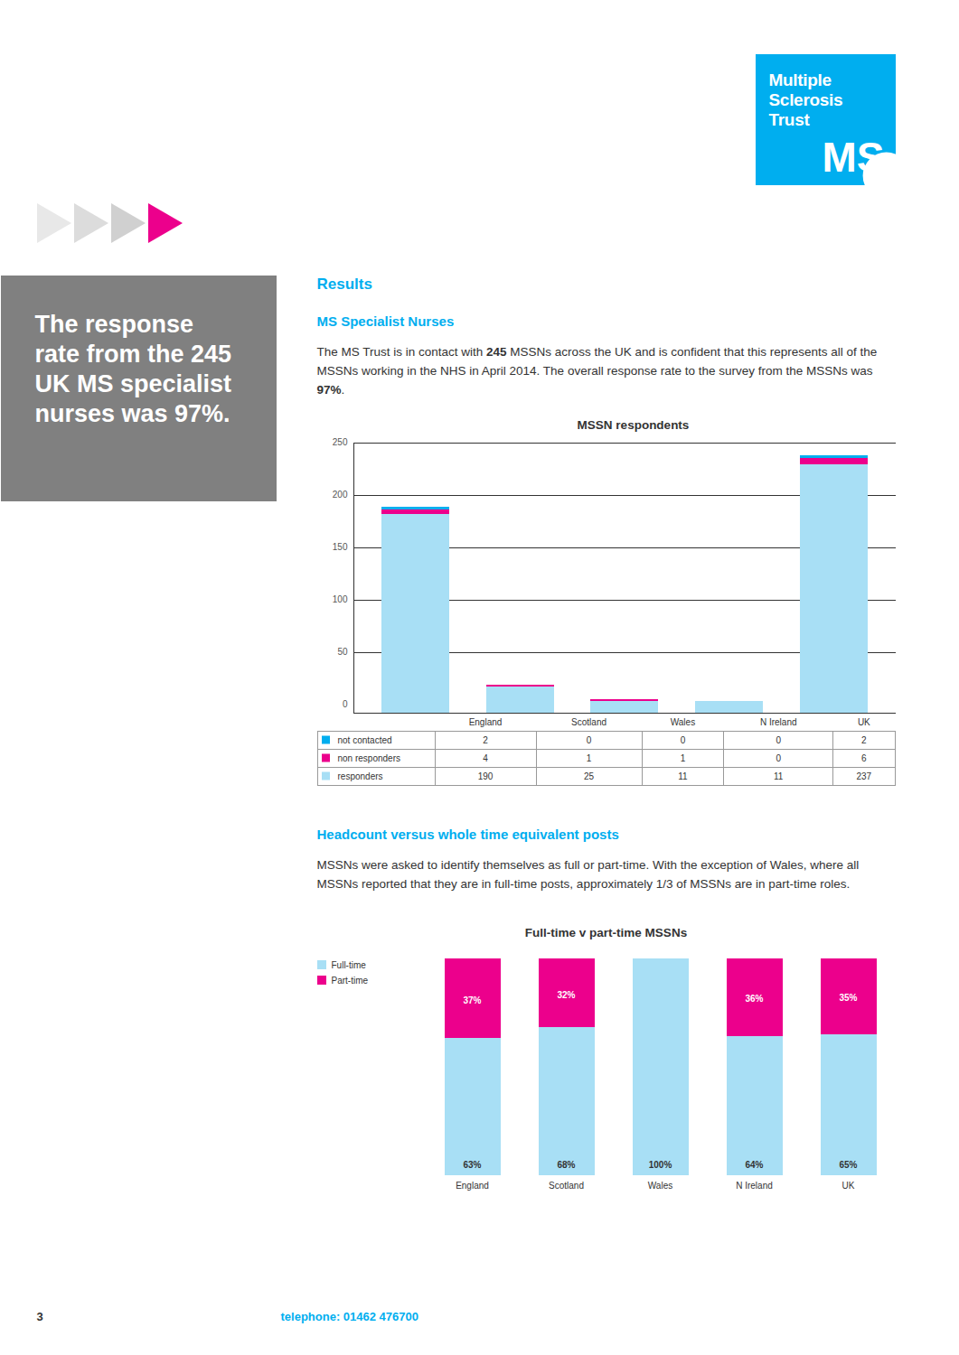Multiple
Sclerosis
Trust
MS
The response rate from the 245 UK MS specialist nurses was 97%.
Results
MS Specialist Nurses
The MS Trust is in contact with 245 MSSNs across the UK and is confident that this represents all of the MSSNs working in the NHS in April 2014. The overall response rate to the survey from the MSSNs was 97%.
MSSN respondents
250
200
150
100
50
0
| | England | Scotland | Wales | N Ireland | UK |
| not contacted | 2 | 0 | 0 | 0 | 2 |
| non responders | 4 | 1 | 1 | 0 | 6 |
| responders | 190 | 25 | 11 | 11 | 237 |
Headcount versus whole time equivalent posts
MSSNs were asked to identify themselves as full or part-time. With the exception of Wales, where all MSSNs reported that they are in full-time posts, approximately 1/3 of MSSNs are in part-time roles.
Full-time v part-time MSSNs
Full-time
Part-time
37%
63%
England
32%
68%
Scotland
0%
100%
Wales
36%
64%
N Ireland
35%
65%
UK
3
telephone: 01462 476700